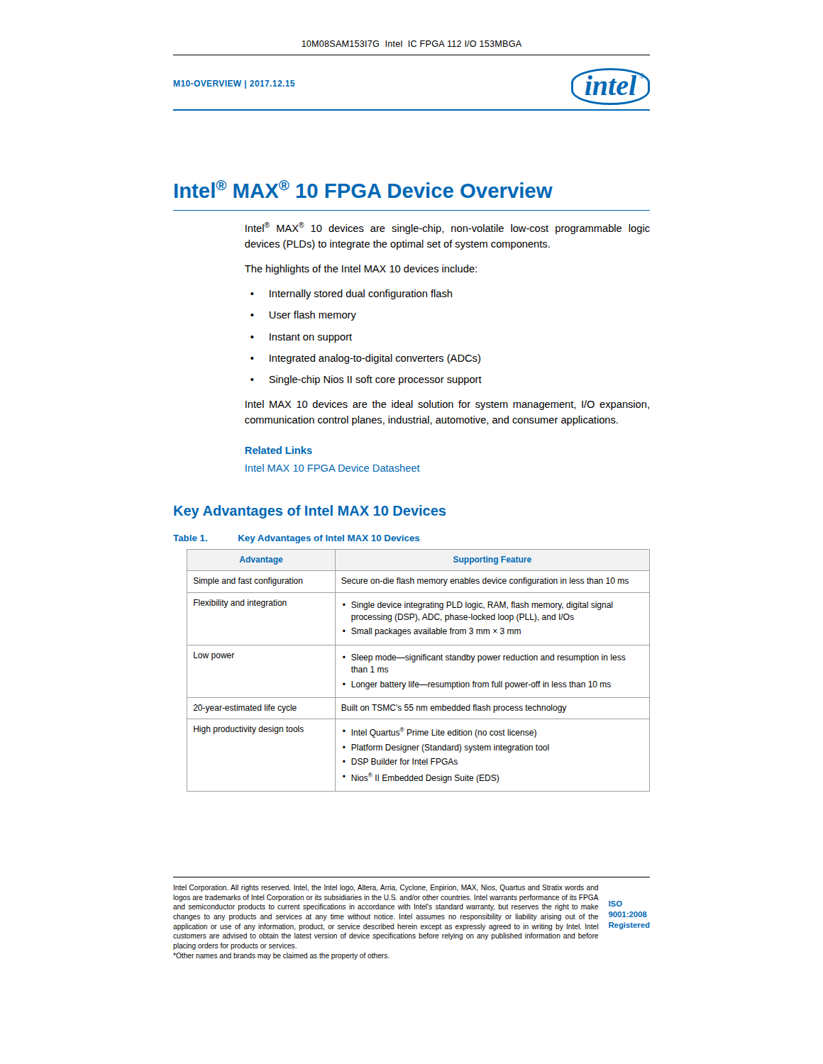10M08SAM153I7G Intel IC FPGA 112 I/O 153MBGA
M10-OVERVIEW | 2017.12.15
intel®
Intel® MAX® 10 FPGA Device Overview
Intel® MAX® 10 devices are single-chip, non-volatile low-cost programmable logic devices (PLDs) to integrate the optimal set of system components.
The highlights of the Intel MAX 10 devices include:
Internally stored dual configuration flash
User flash memory
Instant on support
Integrated analog-to-digital converters (ADCs)
Single-chip Nios II soft core processor support
Intel MAX 10 devices are the ideal solution for system management, I/O expansion, communication control planes, industrial, automotive, and consumer applications.
Related Links
Intel MAX 10 FPGA Device Datasheet
Key Advantages of Intel MAX 10 Devices
Table 1. Key Advantages of Intel MAX 10 Devices
| Advantage | Supporting Feature |
| --- | --- |
| Simple and fast configuration | Secure on-die flash memory enables device configuration in less than 10 ms |
| Flexibility and integration | Single device integrating PLD logic, RAM, flash memory, digital signal processing (DSP), ADC, phase-locked loop (PLL), and I/Os Small packages available from 3 mm × 3 mm |
| Low power | Sleep mode—significant standby power reduction and resumption in less than 1 ms Longer battery life—resumption from full power-off in less than 10 ms |
| 20-year-estimated life cycle | Built on TSMC's 55 nm embedded flash process technology |
| High productivity design tools | Intel Quartus ® Prime Lite edition (no cost license) Platform Designer (Standard) system integration tool DSP Builder for Intel FPGAs Nios ® II Embedded Design Suite (EDS) |
Intel Corporation. All rights reserved. Intel, the Intel logo, Altera, Arria, Cyclone, Enpirion, MAX, Nios, Quartus and Stratix words and logos are trademarks of Intel Corporation or its subsidiaries in the U.S. and/or other countries. Intel warrants performance of its FPGA and semiconductor products to current specifications in accordance with Intel's standard warranty, but reserves the right to make changes to any products and services at any time without notice. Intel assumes no responsibility or liability arising out of the application or use of any information, product, or service described herein except as expressly agreed to in writing by Intel. Intel customers are advised to obtain the latest version of device specifications before relying on any published information and before placing orders for products or services.
*Other names and brands may be claimed as the property of others.
ISO
9001:2008
Registered